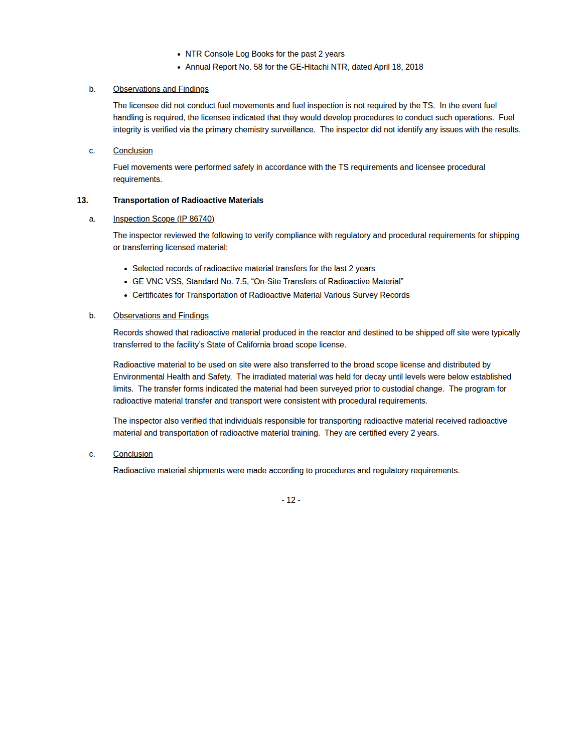NTR Console Log Books for the past 2 years
Annual Report No. 58 for the GE-Hitachi NTR, dated April 18, 2018
b. Observations and Findings
The licensee did not conduct fuel movements and fuel inspection is not required by the TS. In the event fuel handling is required, the licensee indicated that they would develop procedures to conduct such operations. Fuel integrity is verified via the primary chemistry surveillance. The inspector did not identify any issues with the results.
c. Conclusion
Fuel movements were performed safely in accordance with the TS requirements and licensee procedural requirements.
13. Transportation of Radioactive Materials
a. Inspection Scope (IP 86740)
The inspector reviewed the following to verify compliance with regulatory and procedural requirements for shipping or transferring licensed material:
Selected records of radioactive material transfers for the last 2 years
GE VNC VSS, Standard No. 7.5, “On-Site Transfers of Radioactive Material”
Certificates for Transportation of Radioactive Material Various Survey Records
b. Observations and Findings
Records showed that radioactive material produced in the reactor and destined to be shipped off site were typically transferred to the facility’s State of California broad scope license.
Radioactive material to be used on site were also transferred to the broad scope license and distributed by Environmental Health and Safety. The irradiated material was held for decay until levels were below established limits. The transfer forms indicated the material had been surveyed prior to custodial change. The program for radioactive material transfer and transport were consistent with procedural requirements.
The inspector also verified that individuals responsible for transporting radioactive material received radioactive material and transportation of radioactive material training. They are certified every 2 years.
c. Conclusion
Radioactive material shipments were made according to procedures and regulatory requirements.
- 12 -